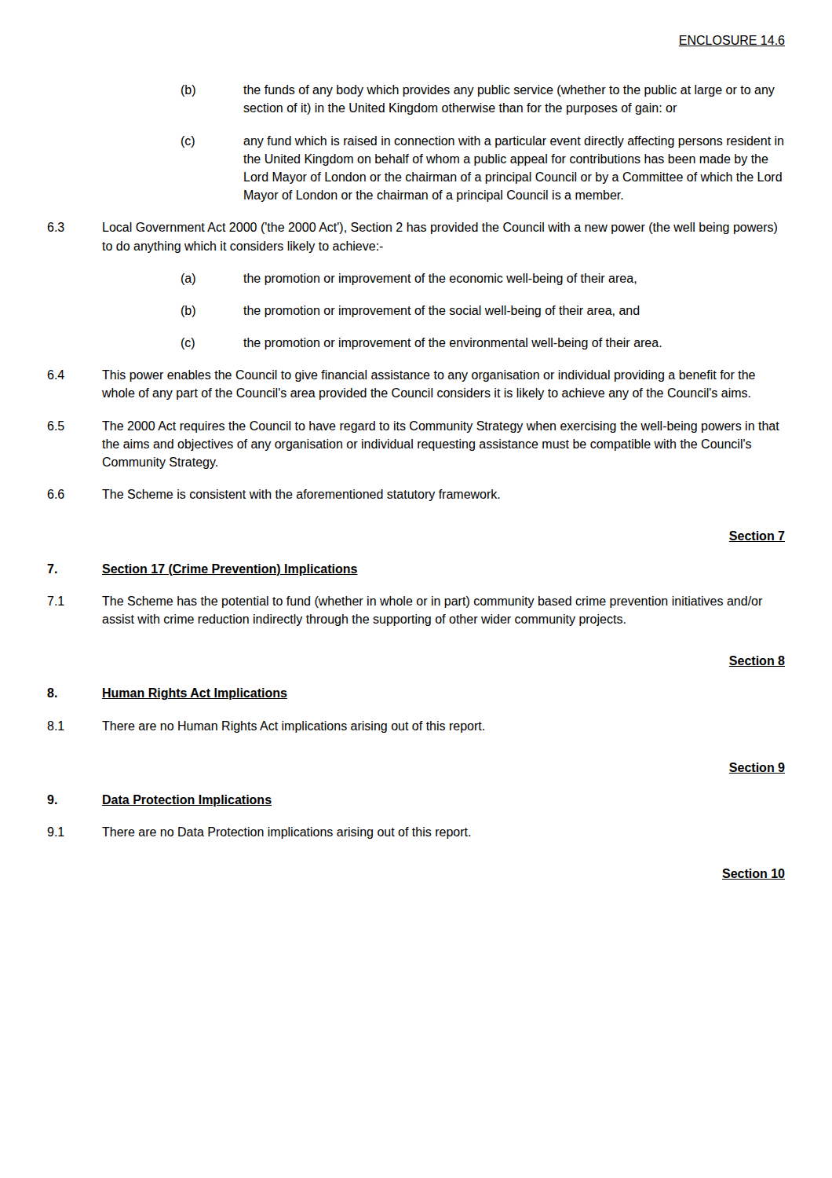ENCLOSURE 14.6
(b)
the funds of any body which provides any public service (whether to the public at large or to any section of it) in the United Kingdom otherwise than for the purposes of gain: or
(c)
any fund which is raised in connection with a particular event directly affecting persons resident in the United Kingdom on behalf of whom a public appeal for contributions has been made by the Lord Mayor of London or the chairman of a principal Council or by a Committee of which the Lord Mayor of London or the chairman of a principal Council is a member.
6.3
Local Government Act 2000 ('the 2000 Act'), Section 2 has provided the Council with a new power (the well being powers) to do anything which it considers likely to achieve:-
(a)
the promotion or improvement of the economic well-being of their area,
(b)
the promotion or improvement of the social well-being of their area, and
(c)
the promotion or improvement of the environmental well-being of their area.
6.4
This power enables the Council to give financial assistance to any organisation or individual providing a benefit for the whole of any part of the Council's area provided the Council considers it is likely to achieve any of the Council's aims.
6.5
The 2000 Act requires the Council to have regard to its Community Strategy when exercising the well-being powers in that the aims and objectives of any organisation or individual requesting assistance must be compatible with the Council's Community Strategy.
6.6
The Scheme is consistent with the aforementioned statutory framework.
Section 7
7.
Section 17 (Crime Prevention) Implications
7.1
The Scheme has the potential to fund (whether in whole or in part) community based crime prevention initiatives and/or assist with crime reduction indirectly through the supporting of other wider community projects.
Section 8
8.
Human Rights Act Implications
8.1
There are no Human Rights Act implications arising out of this report.
Section 9
9.
Data Protection Implications
9.1
There are no Data Protection implications arising out of this report.
Section 10